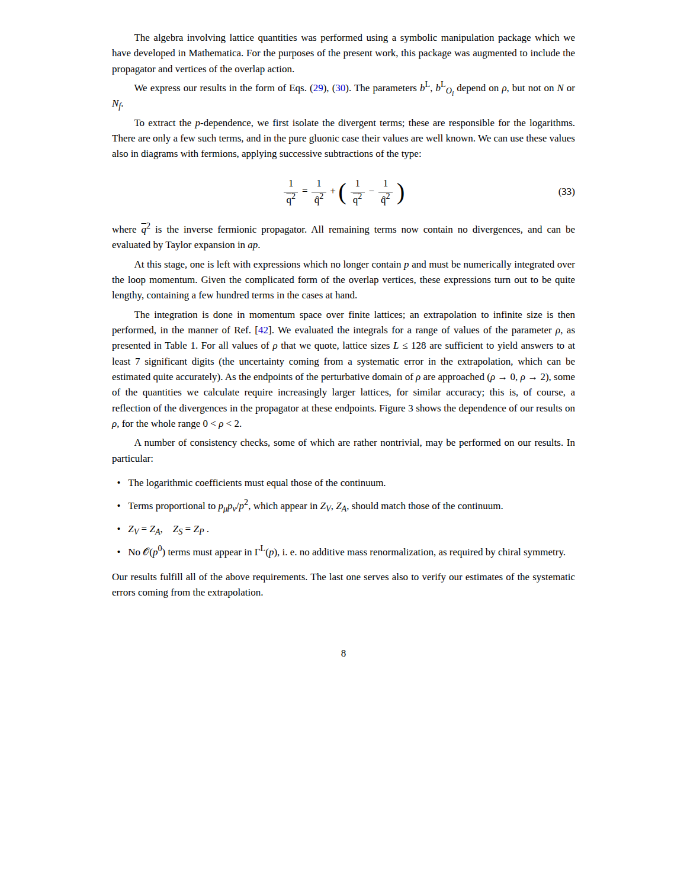The algebra involving lattice quantities was performed using a symbolic manipulation package which we have developed in Mathematica. For the purposes of the present work, this package was augmented to include the propagator and vertices of the overlap action.
We express our results in the form of Eqs. (29), (30). The parameters bL, bLOi depend on ρ, but not on N or Nf.
To extract the p-dependence, we first isolate the divergent terms; these are responsible for the logarithms. There are only a few such terms, and in the pure gluonic case their values are well known. We can use these values also in diagrams with fermions, applying successive subtractions of the type:
1 q2 = 1 q̂2 + ( 1 q2 − 1 q̂2 ) (33)
where q2 is the inverse fermionic propagator. All remaining terms now contain no divergences, and can be evaluated by Taylor expansion in ap.
At this stage, one is left with expressions which no longer contain p and must be numerically integrated over the loop momentum. Given the complicated form of the overlap vertices, these expressions turn out to be quite lengthy, containing a few hundred terms in the cases at hand.
The integration is done in momentum space over finite lattices; an extrapolation to infinite size is then performed, in the manner of Ref. [42]. We evaluated the integrals for a range of values of the parameter ρ, as presented in Table 1. For all values of ρ that we quote, lattice sizes L ≤ 128 are sufficient to yield answers to at least 7 significant digits (the uncertainty coming from a systematic error in the extrapolation, which can be estimated quite accurately). As the endpoints of the perturbative domain of ρ are approached (ρ → 0, ρ → 2), some of the quantities we calculate require increasingly larger lattices, for similar accuracy; this is, of course, a reflection of the divergences in the propagator at these endpoints. Figure 3 shows the dependence of our results on ρ, for the whole range 0 < ρ < 2.
A number of consistency checks, some of which are rather nontrivial, may be performed on our results. In particular:
The logarithmic coefficients must equal those of the continuum.
Terms proportional to pμpν/p2, which appear in ZV, ZA, should match those of the continuum.
ZV = ZA, ZS = ZP .
No 𝒪(p0) terms must appear in ΓL(p), i. e. no additive mass renormalization, as required by chiral symmetry.
Our results fulfill all of the above requirements. The last one serves also to verify our estimates of the systematic errors coming from the extrapolation.
8